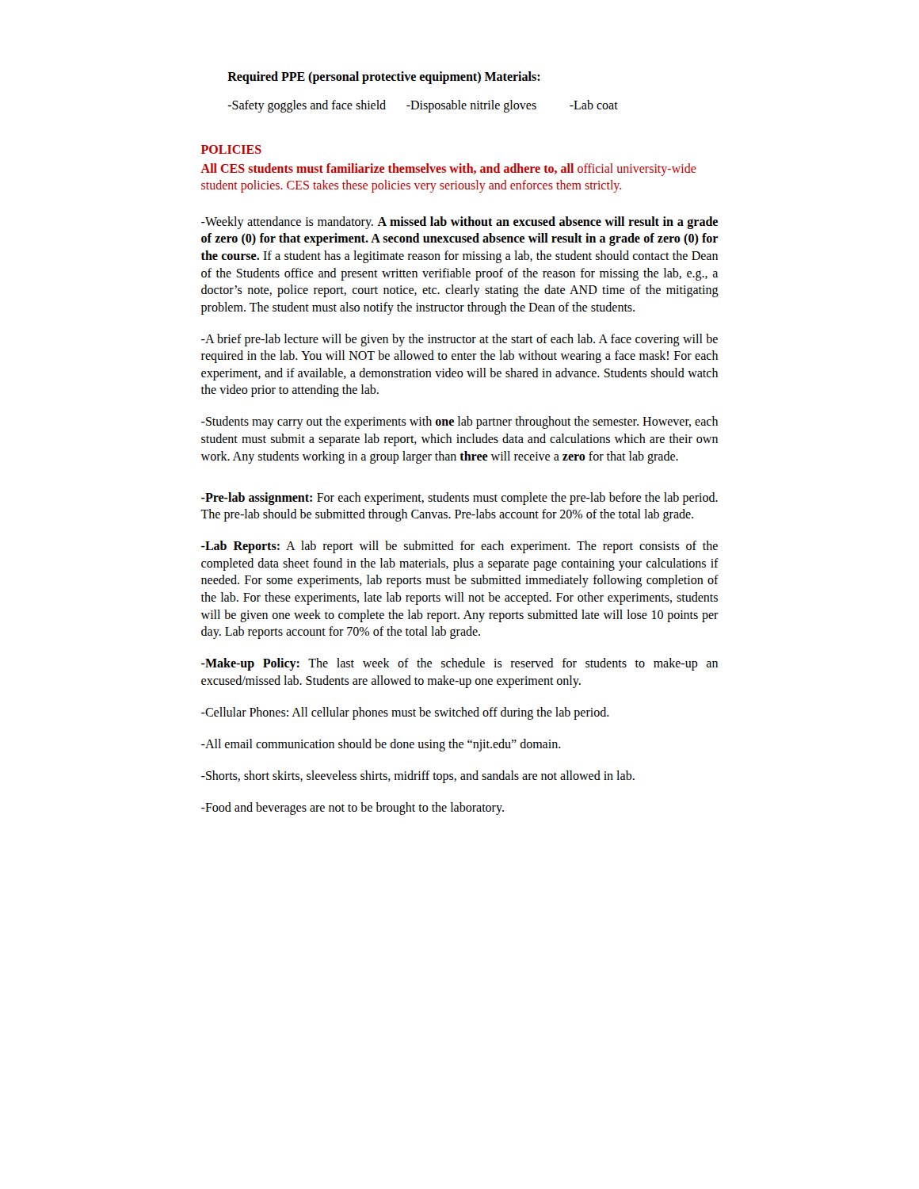Required PPE (personal protective equipment) Materials:
-Safety goggles and face shield -Disposable nitrile gloves -Lab coat
POLICIES
All CES students must familiarize themselves with, and adhere to, all official university-wide student policies. CES takes these policies very seriously and enforces them strictly.
-Weekly attendance is mandatory. A missed lab without an excused absence will result in a grade of zero (0) for that experiment. A second unexcused absence will result in a grade of zero (0) for the course. If a student has a legitimate reason for missing a lab, the student should contact the Dean of the Students office and present written verifiable proof of the reason for missing the lab, e.g., a doctor’s note, police report, court notice, etc. clearly stating the date AND time of the mitigating problem. The student must also notify the instructor through the Dean of the students.
-A brief pre-lab lecture will be given by the instructor at the start of each lab. A face covering will be required in the lab. You will NOT be allowed to enter the lab without wearing a face mask! For each experiment, and if available, a demonstration video will be shared in advance. Students should watch the video prior to attending the lab.
-Students may carry out the experiments with one lab partner throughout the semester. However, each student must submit a separate lab report, which includes data and calculations which are their own work. Any students working in a group larger than three will receive a zero for that lab grade.
-Pre-lab assignment: For each experiment, students must complete the pre-lab before the lab period. The pre-lab should be submitted through Canvas. Pre-labs account for 20% of the total lab grade.
-Lab Reports: A lab report will be submitted for each experiment. The report consists of the completed data sheet found in the lab materials, plus a separate page containing your calculations if needed. For some experiments, lab reports must be submitted immediately following completion of the lab. For these experiments, late lab reports will not be accepted. For other experiments, students will be given one week to complete the lab report. Any reports submitted late will lose 10 points per day. Lab reports account for 70% of the total lab grade.
-Make-up Policy: The last week of the schedule is reserved for students to make-up an excused/missed lab. Students are allowed to make-up one experiment only.
-Cellular Phones: All cellular phones must be switched off during the lab period.
-All email communication should be done using the “njit.edu” domain.
-Shorts, short skirts, sleeveless shirts, midriff tops, and sandals are not allowed in lab.
-Food and beverages are not to be brought to the laboratory.